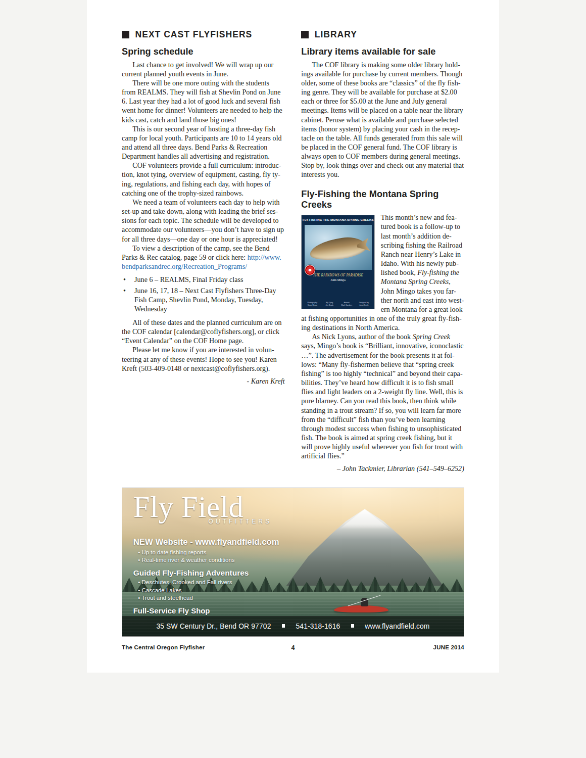Next Cast Flyfishers
Spring schedule
Last chance to get involved! We will wrap up our current planned youth events in June.
There will be one more outing with the students from REALMS. They will fish at Shevlin Pond on June 6. Last year they had a lot of good luck and several fish went home for dinner! Volunteers are needed to help the kids cast, catch and land those big ones!
This is our second year of hosting a three-day fish camp for local youth. Participants are 10 to 14 years old and attend all three days. Bend Parks & Recreation Department handles all advertising and registration.
COF volunteers provide a full curriculum: introduction, knot tying, overview of equipment, casting, fly tying, regulations, and fishing each day, with hopes of catching one of the trophy-sized rainbows.
We need a team of volunteers each day to help with set-up and take down, along with leading the brief sessions for each topic. The schedule will be developed to accommodate our volunteers—you don’t have to sign up for all three days—one day or one hour is appreciated!
To view a description of the camp, see the Bend Parks & Rec catalog, page 59 or click here: http://www.bendparksandrec.org/Recreation_Programs/
June 6 – REALMS, Final Friday class
June 16, 17, 18 – Next Cast Flyfishers Three-Day Fish Camp, Shevlin Pond, Monday, Tuesday, Wednesday
All of these dates and the planned curriculum are on the COF calendar [calendar@coflyfishers.org], or click “Event Calendar” on the COF Home page.
Please let me know if you are interested in volunteering at any of these events! Hope to see you! Karen Kreft (503-409-0148 or nextcast@coflyfishers.org).
- Karen Kreft
Library
Library items available for sale
The COF library is making some older library holdings available for purchase by current members. Though older, some of these books are “classics” of the fly fishing genre. They will be available for purchase at $2.00 each or three for $5.00 at the June and July general meetings. Items will be placed on a table near the library cabinet. Peruse what is available and purchase selected items (honor system) by placing your cash in the receptacle on the table. All funds generated from this sale will be placed in the COF general fund. The COF library is always open to COF members during general meetings. Stop by, look things over and check out any material that interests you.
Fly-Fishing the Montana Spring Creeks
Fly-Fishing the Montana Spring Creeks
THE RAINBOWS OF PARADISE
John Mingo
Photography
Steve Mingo Fly Tying
Jim Brady Artwork
Mark Sanders Designed by
Janet Smith
This month’s new and featured book is a follow-up to last month’s addition describing fishing the Railroad Ranch near Henry’s Lake in Idaho. With his newly published book, Fly-fishing the Montana Spring Creeks, John Mingo takes you farther north and east into western Montana for a great look at fishing opportunities in one of the truly great fly-fishing destinations in North America.
As Nick Lyons, author of the book Spring Creek says, Mingo’s book is “Brilliant, innovative, iconoclastic …”. The advertisement for the book presents it at follows: “Many fly-fishermen believe that “spring creek fishing” is too highly “technical” and beyond their capabilities. They’ve heard how difficult it is to fish small flies and light leaders on a 2-weight fly line. Well, this is pure blarney. Can you read this book, then think while standing in a trout stream? If so, you will learn far more from the “difficult” fish than you’ve been learning through modest success when fishing to unsophisticated fish. The book is aimed at spring creek fishing, but it will prove highly useful wherever you fish for trout with artificial flies.”
– John Tackmier, Librarian (541–549–6252)
Fly Field
Outfitters
NEW Website - www.flyandfield.com
Up to date fishing reports
Real-time river & weather conditions
Guided Fly-Fishing Adventures
Deschutes, Crooked and Fall rivers
Cascade Lakes
Trout and steelhead
Full-Service Fly Shop
35 SW Century Dr., Bend OR 97702 541-318-1616 www.flyandfield.com
The Central Oregon Flyfisher
4
JUNE 2014